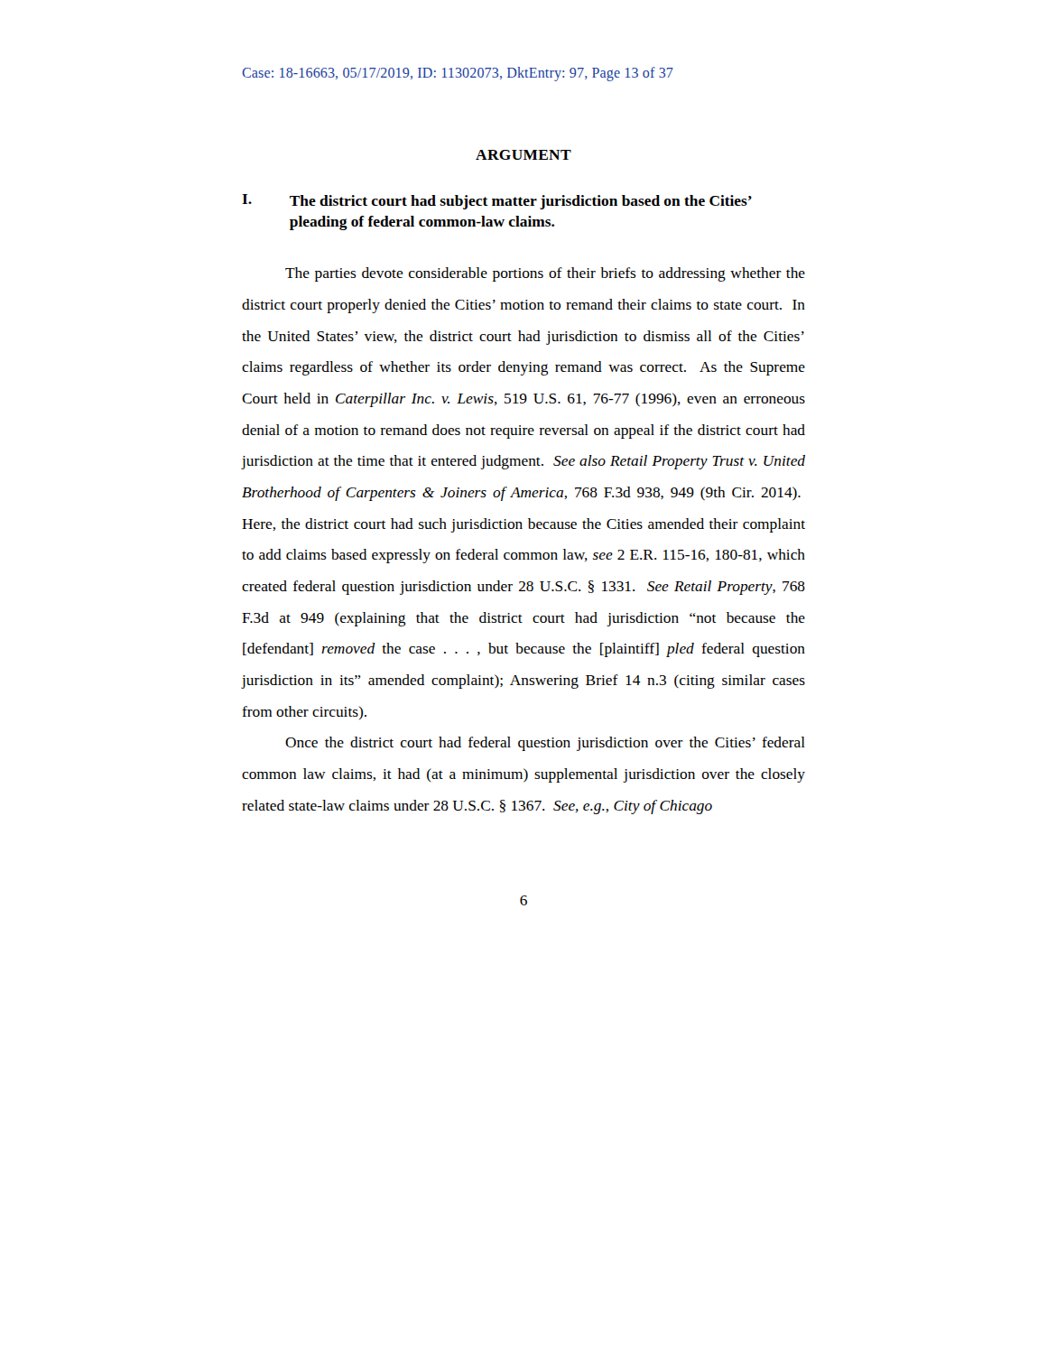Case: 18-16663, 05/17/2019, ID: 11302073, DktEntry: 97, Page 13 of 37
ARGUMENT
I.
The district court had subject matter jurisdiction based on the Cities’ pleading of federal common-law claims.
The parties devote considerable portions of their briefs to addressing whether the district court properly denied the Cities’ motion to remand their claims to state court. In the United States’ view, the district court had jurisdiction to dismiss all of the Cities’ claims regardless of whether its order denying remand was correct. As the Supreme Court held in Caterpillar Inc. v. Lewis, 519 U.S. 61, 76-77 (1996), even an erroneous denial of a motion to remand does not require reversal on appeal if the district court had jurisdiction at the time that it entered judgment. See also Retail Property Trust v. United Brotherhood of Carpenters & Joiners of America, 768 F.3d 938, 949 (9th Cir. 2014). Here, the district court had such jurisdiction because the Cities amended their complaint to add claims based expressly on federal common law, see 2 E.R. 115-16, 180-81, which created federal question jurisdiction under 28 U.S.C. § 1331. See Retail Property, 768 F.3d at 949 (explaining that the district court had jurisdiction “not because the [defendant] removed the case . . . , but because the [plaintiff] pled federal question jurisdiction in its” amended complaint); Answering Brief 14 n.3 (citing similar cases from other circuits).
Once the district court had federal question jurisdiction over the Cities’ federal common law claims, it had (at a minimum) supplemental jurisdiction over the closely related state-law claims under 28 U.S.C. § 1367. See, e.g., City of Chicago
6